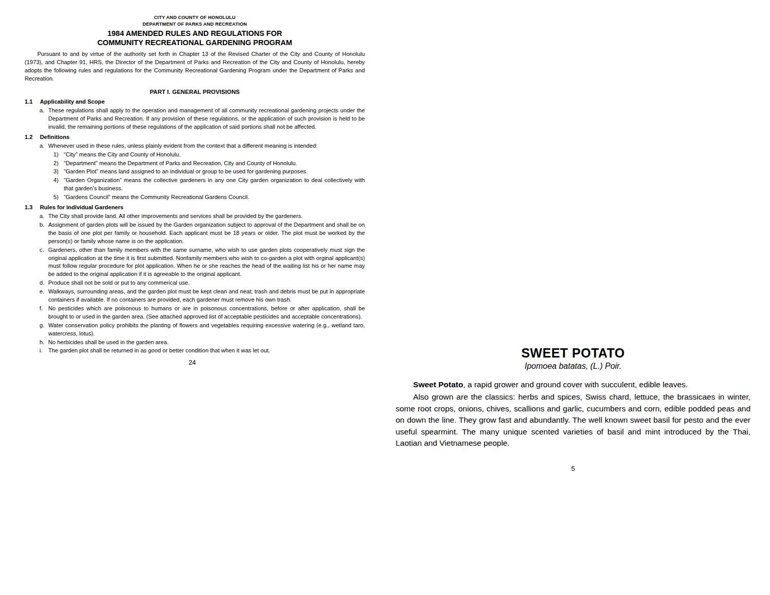CITY AND COUNTY OF HONOLULU
DEPARTMENT OF PARKS AND RECREATION
1984 AMENDED RULES AND REGULATIONS FOR
COMMUNITY RECREATIONAL GARDENING PROGRAM
Pursuant to and by virtue of the authority set forth in Chapter 13 of the Revised Charter of the City and County of Honolulu (1973), and Chapter 91, HRS, the Director of the Department of Parks and Recreation of the City and County of Honolulu, hereby adopts the following rules and regulations for the Community Recreational Gardening Program under the Department of Parks and Recreation.
PART I. GENERAL PROVISIONS
1.1 Applicability and Scope
a. These regulations shall apply to the operation and management of all community recreational gardening projects under the Department of Parks and Recreation. If any provision of these regulations, or the application of such provision is held to be invalid, the remaining portions of these regulations of the application of said portions shall not be affected.
1.2 Definitions
a. Whenever used in these rules, unless plainly evident from the context that a different meaning is intended:
1) “City” means the City and County of Honolulu.
2) “Department” means the Department of Parks and Recreation, City and County of Honolulu.
3) “Garden Plot” means land assigned to an individual or group to be used for gardening purposes.
4) “Garden Organization” means the collective gardeners in any one City garden organization to deal collectively with that garden’s business.
5) “Gardens Council” means the Community Recreational Gardens Council.
1.3 Rules for individual Gardeners
a. The City shall provide land. All other improvements and services shall be provided by the gardeners.
b. Assignment of garden plots will be issued by the Garden organization subject to approval of the Department and shall be on the basis of one plot per family or household. Each applicant must be 18 years or older. The plot must be worked by the person(s) or family whose name is on the application.
c. Gardeners, other than family members with the same surname, who wish to use garden plots cooperatively must sign the original application at the time it is first submitted. Nonfamily members who wish to co-garden a plot with orginal applicant(s) must follow regular procedure for plot application. When he or she reaches the head of the waiting list his or her name may be added to the original application if it is agreeable to the original applicant.
d. Produce shall not be sold or put to any commerical use.
e. Walkways, surrounding areas, and the garden plot must be kept clean and neat; trash and debris must be put in appropriate containers if available. If no containers are provided, each gardener must remove his own trash.
f. No pesticides which are poisonous to humans or are in poisonous concentrations, before or after application, shall be brought to or used in the garden area. (See attached approved list of acceptable pesticides and acceptable concentrations).
g. Water conservation policy prohibits the planting of flowers and vegetables requiring excessive watering (e.g., wetland taro, watercress, lotus).
h. No herbicides shall be used in the garden area.
i. The garden plot shall be returned in as good or better condition that when it was let out.
24
SWEET POTATO
Ipomoea batatas, (L.) Poir.
Sweet Potato, a rapid grower and ground cover with succulent, edible leaves.
Also grown are the classics: herbs and spices, Swiss chard, lettuce, the brassicaes in winter, some root crops, onions, chives, scallions and garlic, cucumbers and corn, edible podded peas and on down the line. They grow fast and abundantly. The well known sweet basil for pesto and the ever useful spearmint. The many unique scented varieties of basil and mint introduced by the Thai, Laotian and Vietnamese people.
5